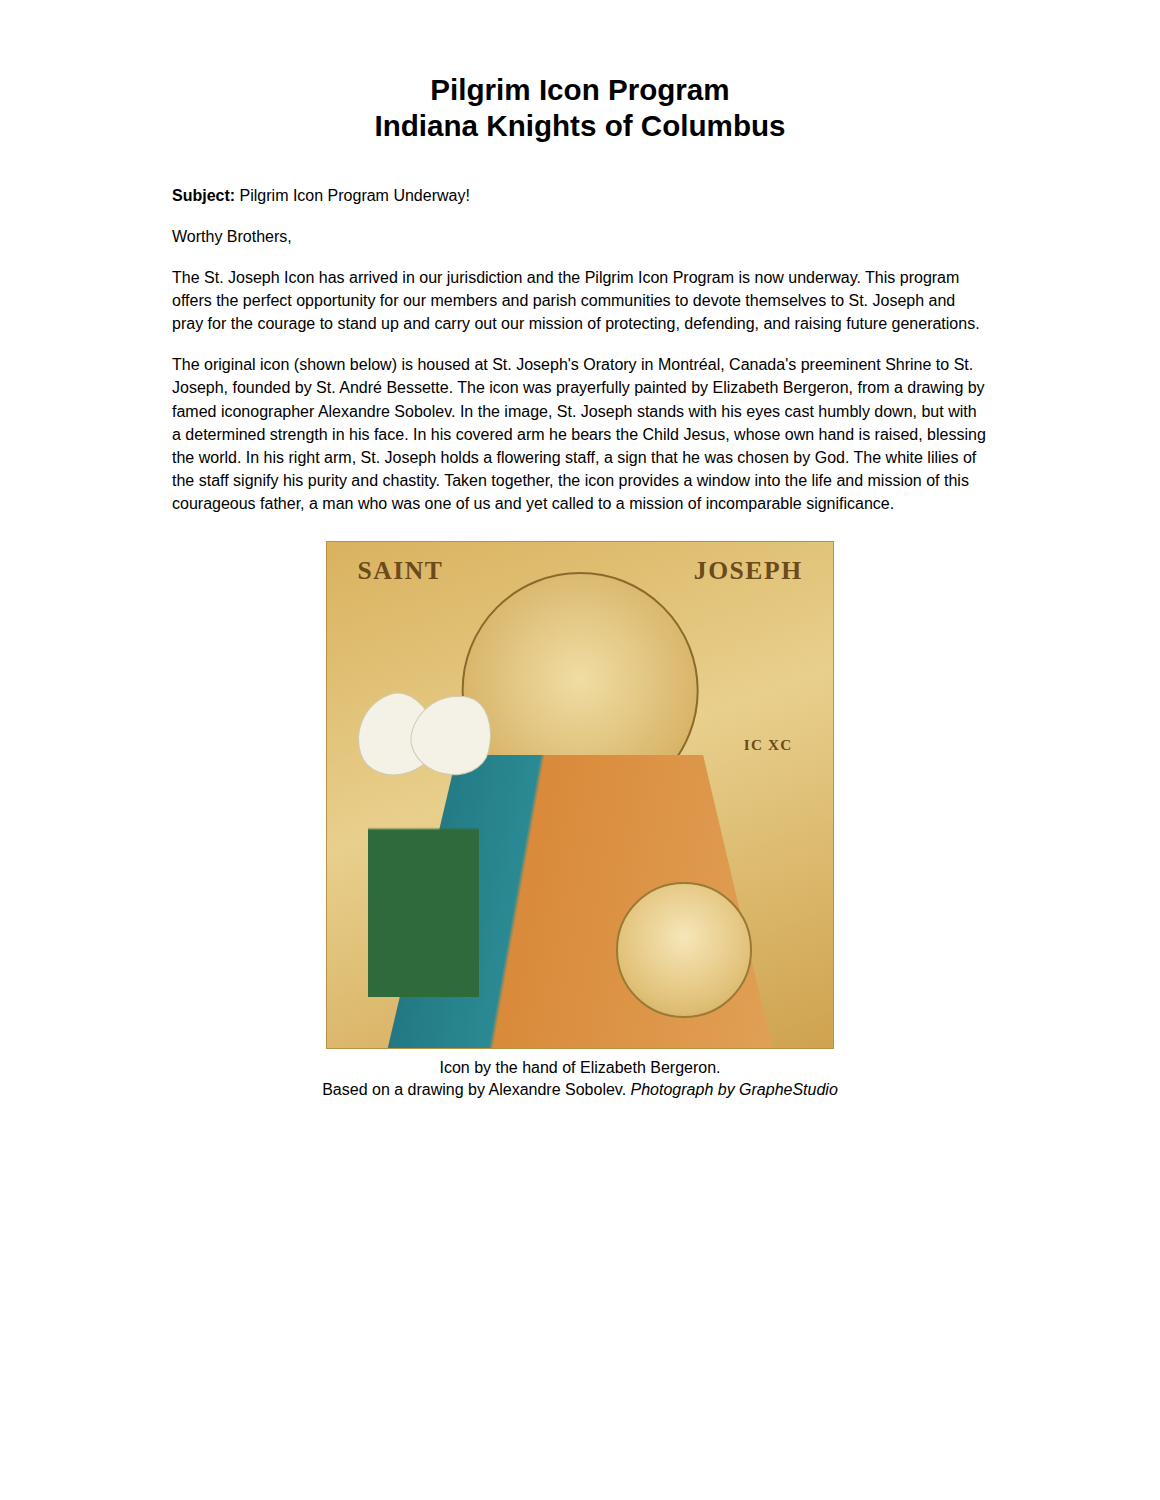Pilgrim Icon Program
Indiana Knights of Columbus
Subject: Pilgrim Icon Program Underway!
Worthy Brothers,
The St. Joseph Icon has arrived in our jurisdiction and the Pilgrim Icon Program is now underway. This program offers the perfect opportunity for our members and parish communities to devote themselves to St. Joseph and pray for the courage to stand up and carry out our mission of protecting, defending, and raising future generations.
The original icon (shown below) is housed at St. Joseph's Oratory in Montréal, Canada's preeminent Shrine to St. Joseph, founded by St. André Bessette. The icon was prayerfully painted by Elizabeth Bergeron, from a drawing by famed iconographer Alexandre Sobolev. In the image, St. Joseph stands with his eyes cast humbly down, but with a determined strength in his face. In his covered arm he bears the Child Jesus, whose own hand is raised, blessing the world. In his right arm, St. Joseph holds a flowering staff, a sign that he was chosen by God. The white lilies of the staff signify his purity and chastity. Taken together, the icon provides a window into the life and mission of this courageous father, a man who was one of us and yet called to a mission of incomparable significance.
SAINT JOSEPH IC XC
Icon by the hand of Elizabeth Bergeron.
Based on a drawing by Alexandre Sobolev. Photograph by GrapheStudio